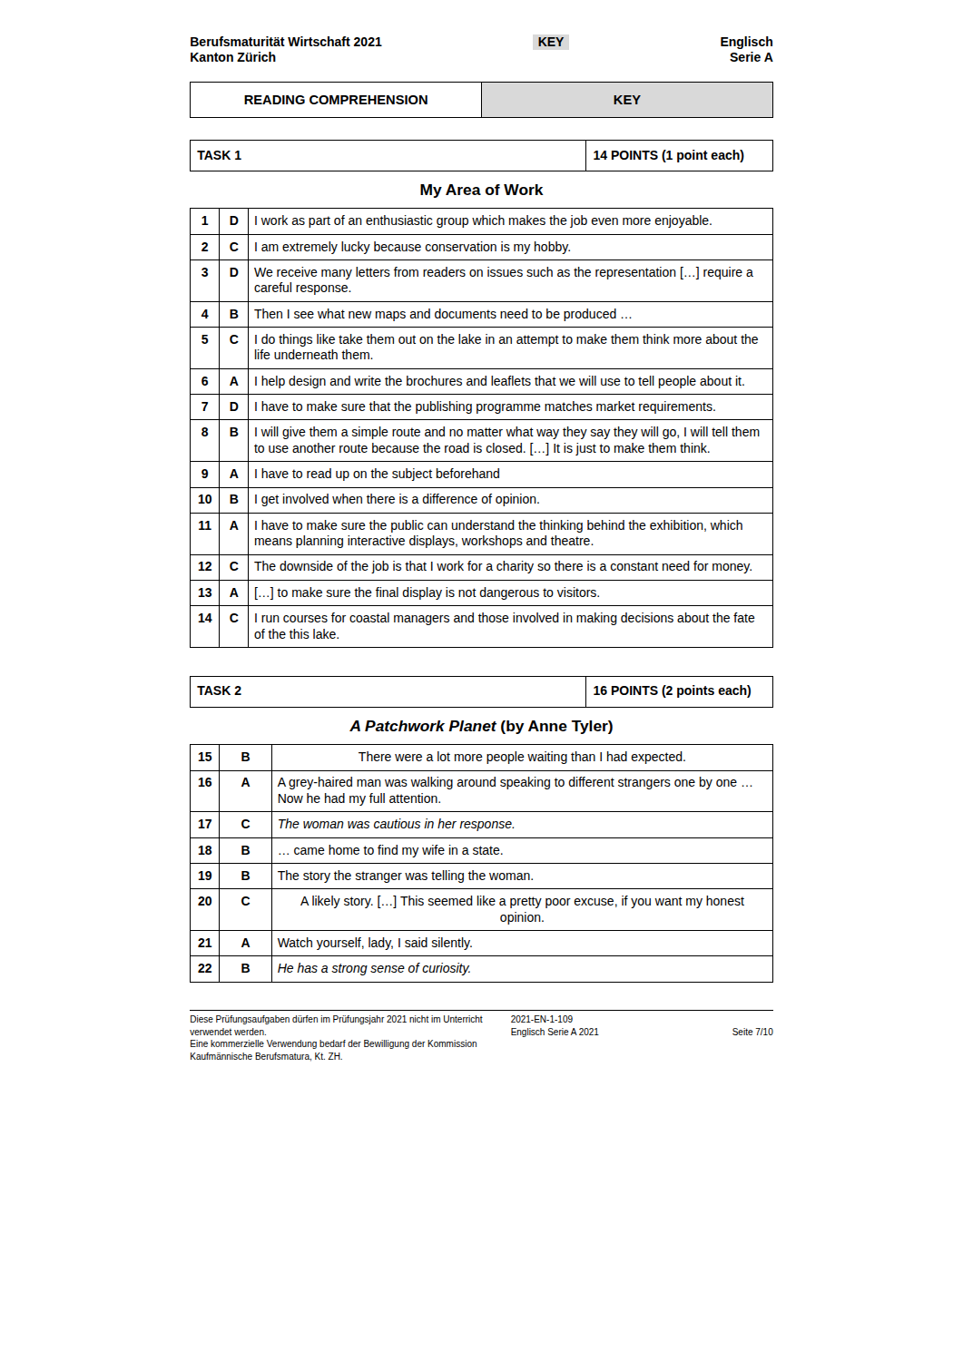Berufsmaturität Wirtschaft 2021
Kanton Zürich
KEY
Englisch
Serie A
| READING COMPREHENSION | KEY |
| TASK 1 | 14 POINTS (1 point each) |
My Area of Work
| 1 | D | I work as part of an enthusiastic group which makes the job even more enjoyable. |
| 2 | C | I am extremely lucky because conservation is my hobby. |
| 3 | D | We receive many letters from readers on issues such as the representation […] require a careful response. |
| 4 | B | Then I see what new maps and documents need to be produced … |
| 5 | C | I do things like take them out on the lake in an attempt to make them think more about the life underneath them. |
| 6 | A | I help design and write the brochures and leaflets that we will use to tell people about it. |
| 7 | D | I have to make sure that the publishing programme matches market requirements. |
| 8 | B | I will give them a simple route and no matter what way they say they will go, I will tell them to use another route because the road is closed. […] It is just to make them think. |
| 9 | A | I have to read up on the subject beforehand |
| 10 | B | I get involved when there is a difference of opinion. |
| 11 | A | I have to make sure the public can understand the thinking behind the exhibition, which means planning interactive displays, workshops and theatre. |
| 12 | C | The downside of the job is that I work for a charity so there is a constant need for money. |
| 13 | A | […] to make sure the final display is not dangerous to visitors. |
| 14 | C | I run courses for coastal managers and those involved in making decisions about the fate of the this lake. |
| TASK 2 | 16 POINTS (2 points each) |
A Patchwork Planet (by Anne Tyler)
| 15 | B | There were a lot more people waiting than I had expected. |
| 16 | A | A grey-haired man was walking around speaking to different strangers one by one … Now he had my full attention. |
| 17 | C | The woman was cautious in her response. |
| 18 | B | … came home to find my wife in a state. |
| 19 | B | The story the stranger was telling the woman. |
| 20 | C | A likely story. […] This seemed like a pretty poor excuse, if you want my honest opinion. |
| 21 | A | Watch yourself, lady, I said silently. |
| 22 | B | He has a strong sense of curiosity. |
Diese Prüfungsaufgaben dürfen im Prüfungsjahr 2021 nicht im Unterricht verwendet werden.
Eine kommerzielle Verwendung bedarf der Bewilligung der Kommission Kaufmännische Berufsmatura, Kt. ZH.
2021-EN-1-109
Englisch Serie A 2021 Seite 7/10